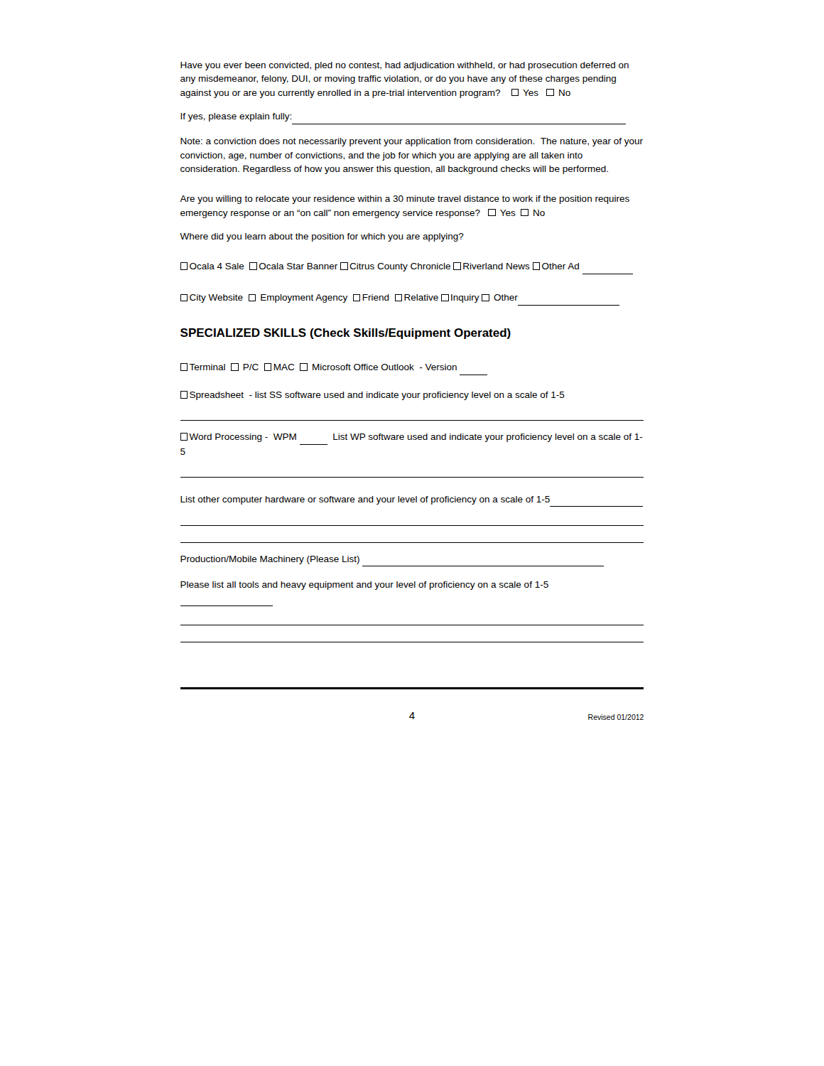Have you ever been convicted, pled no contest, had adjudication withheld, or had prosecution deferred on any misdemeanor, felony, DUI, or moving traffic violation, or do you have any of these charges pending against you or are you currently enrolled in a pre-trial intervention program? Yes No
If yes, please explain fully:
Note: a conviction does not necessarily prevent your application from consideration. The nature, year of your conviction, age, number of convictions, and the job for which you are applying are all taken into consideration. Regardless of how you answer this question, all background checks will be performed.
Are you willing to relocate your residence within a 30 minute travel distance to work if the position requires emergency response or an “on call” non emergency service response? Yes No
Where did you learn about the position for which you are applying?
Ocala 4 Sale Ocala Star Banner Citrus County Chronicle Riverland News Other Ad
City Website Employment Agency Friend Relative Inquiry Other
SPECIALIZED SKILLS (Check Skills/Equipment Operated)
Terminal P/C MAC Microsoft Office Outlook - Version
Spreadsheet - list SS software used and indicate your proficiency level on a scale of 1-5
Word Processing - WPM List WP software used and indicate your proficiency level on a scale of 1-5
List other computer hardware or software and your level of proficiency on a scale of 1-5
Production/Mobile Machinery (Please List)
Please list all tools and heavy equipment and your level of proficiency on a scale of 1-5
4 Revised 01/2012